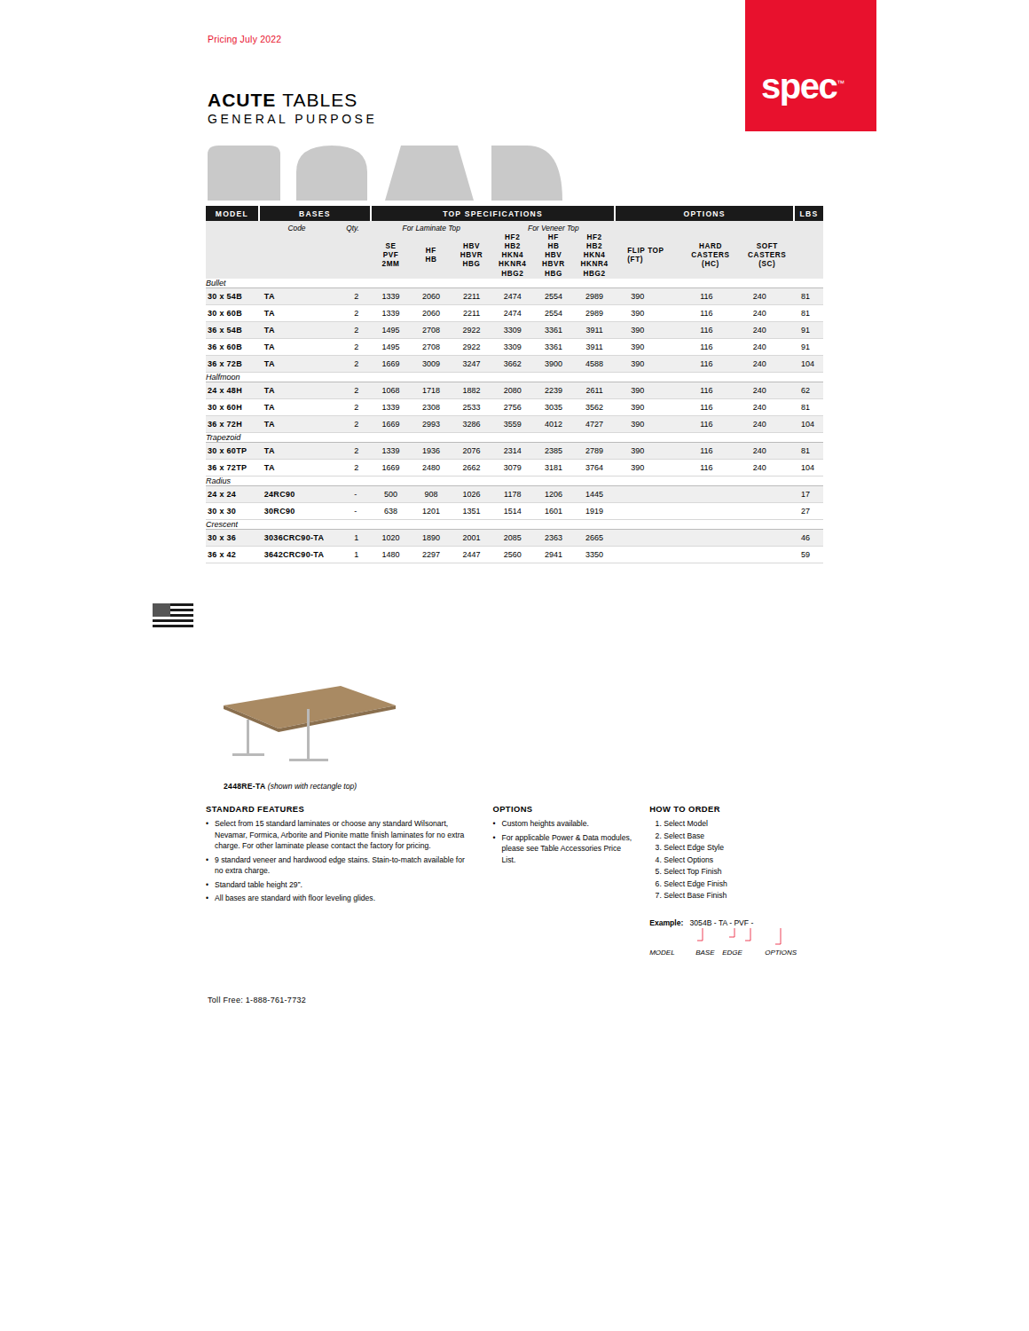spec™
Pricing July 2022
ACUTE TABLES
GENERAL PURPOSE
| MODEL | BASES | TOP SPECIFICATIONS | OPTIONS | LBS |
| --- | --- | --- | --- | --- |
| | Code | Qty. | For Laminate Top | For Veneer Top | | | | |
| | | | SE PVF 2MM | HF HB | HBV HBVR HBG | HF2 HB2 HKN4 HKNR4 HBG2 | HF HB HBV HBVR HBG | HF2 HB2 HKN4 HKNR4 HBG2 | FLIP TOP (FT) | HARD CASTERS (HC) | SOFT CASTERS (SC) | |
| Bullet |
| 30 x 54B | TA | 2 | 1339 | 2060 | 2211 | 2474 | 2554 | 2989 | 390 | 116 | 240 | 81 |
| 30 x 60B | TA | 2 | 1339 | 2060 | 2211 | 2474 | 2554 | 2989 | 390 | 116 | 240 | 81 |
| 36 x 54B | TA | 2 | 1495 | 2708 | 2922 | 3309 | 3361 | 3911 | 390 | 116 | 240 | 91 |
| 36 x 60B | TA | 2 | 1495 | 2708 | 2922 | 3309 | 3361 | 3911 | 390 | 116 | 240 | 91 |
| 36 x 72B | TA | 2 | 1669 | 3009 | 3247 | 3662 | 3900 | 4588 | 390 | 116 | 240 | 104 |
| Halfmoon |
| 24 x 48H | TA | 2 | 1068 | 1718 | 1882 | 2080 | 2239 | 2611 | 390 | 116 | 240 | 62 |
| 30 x 60H | TA | 2 | 1339 | 2308 | 2533 | 2756 | 3035 | 3562 | 390 | 116 | 240 | 81 |
| 36 x 72H | TA | 2 | 1669 | 2993 | 3286 | 3559 | 4012 | 4727 | 390 | 116 | 240 | 104 |
| Trapezoid |
| 30 x 60TP | TA | 2 | 1339 | 1936 | 2076 | 2314 | 2385 | 2789 | 390 | 116 | 240 | 81 |
| 36 x 72TP | TA | 2 | 1669 | 2480 | 2662 | 3079 | 3181 | 3764 | 390 | 116 | 240 | 104 |
| Radius |
| 24 x 24 | 24RC90 | - | 500 | 908 | 1026 | 1178 | 1206 | 1445 | | | | 17 |
| 30 x 30 | 30RC90 | - | 638 | 1201 | 1351 | 1514 | 1601 | 1919 | | | | 27 |
| Crescent |
| 30 x 36 | 3036CRC90-TA | 1 | 1020 | 1890 | 2001 | 2085 | 2363 | 2665 | | | | 46 |
| 36 x 42 | 3642CRC90-TA | 1 | 1480 | 2297 | 2447 | 2560 | 2941 | 3350 | | | | 59 |
2448RE-TA (shown with rectangle top)
STANDARD FEATURES
Select from 15 standard laminates or choose any standard Wilsonart, Nevamar, Formica, Arborite and Pionite matte finish laminates for no extra charge. For other laminate please contact the factory for pricing.
9 standard veneer and hardwood edge stains. Stain-to-match available for no extra charge.
Standard table height 29”.
All bases are standard with floor leveling glides.
OPTIONS
Custom heights available.
For applicable Power & Data modules, please see Table Accessories Price List.
HOW TO ORDER
Select Model
Select Base
Select Edge Style
Select Options
Select Top Finish
Select Edge Finish
Select Base Finish
Example: 3054B - TA - PVF -
MODEL BASE EDGE OPTIONS
Toll Free: 1-888-761-7732